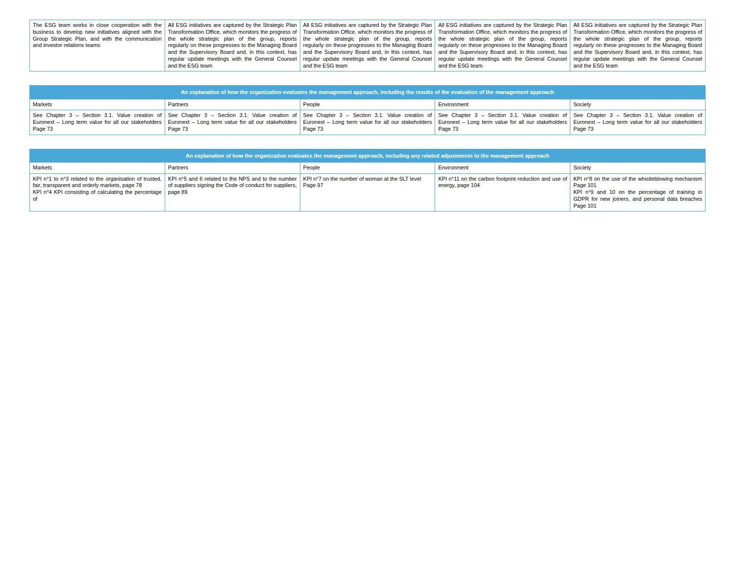| The ESG team works in close cooperation with the business to develop new initiatives aligned with the Group Strategic Plan, and with the communication and investor relations teams | All ESG initiatives are captured by the Strategic Plan Transformation Office, which monitors the progress of the whole strategic plan of the group, reports regularly on these progresses to the Managing Board and the Supervisory Board and, in this context, has regular update meetings with the General Counsel and the ESG team | All ESG initiatives are captured by the Strategic Plan Transformation Office, which monitors the progress of the whole strategic plan of the group, reports regularly on these progresses to the Managing Board and the Supervisory Board and, in this context, has regular update meetings with the General Counsel and the ESG team | All ESG initiatives are captured by the Strategic Plan Transformation Office, which monitors the progress of the whole strategic plan of the group, reports regularly on these progresses to the Managing Board and the Supervisory Board and, in this context, has regular update meetings with the General Counsel and the ESG team | All ESG initiatives are captured by the Strategic Plan Transformation Office, which monitors the progress of the whole strategic plan of the group, reports regularly on these progresses to the Managing Board and the Supervisory Board and, in this context, has regular update meetings with the General Counsel and the ESG team |
| An explanation of how the organization evaluates the management approach, including the results of the evaluation of the management approach |
| Markets | Partners | People | Environment | Society |
| See Chapter 3 – Section 3.1. Value creation of Euronext – Long term value for all our stakeholders Page 73 | See Chapter 3 – Section 3.1. Value creation of Euronext – Long term value for all our stakeholders Page 73 | See Chapter 3 – Section 3.1. Value creation of Euronext – Long term value for all our stakeholders Page 73 | See Chapter 3 – Section 3.1. Value creation of Euronext – Long term value for all our stakeholders Page 73 | See Chapter 3 – Section 3.1. Value creation of Euronext – Long term value for all our stakeholders Page 73 |
| An explanation of how the organization evaluates the management approach, including any related adjustments to the management approach |
| Markets | Partners | People | Environment | Society |
| KPI n°1 to n°3 related to the organisation of trusted, fair, transparent and orderly markets, page 78 KPI n°4 KPI consisting of calculating the percentage of | KPI n°5 and 6 related to the NPS and to the number of suppliers signing the Code of conduct for suppliers, page 89 | KPI n°7 on the number of woman at the SLT level Page 97 | KPI n°11 on the carbon footprint reduction and use of energy, page 104 | KPI n°8 on the use of the whistleblowing mechanism Page 101 KPI n°9 and 10 on the percentage of training in GDPR for new joiners, and personal data breaches Page 101 |